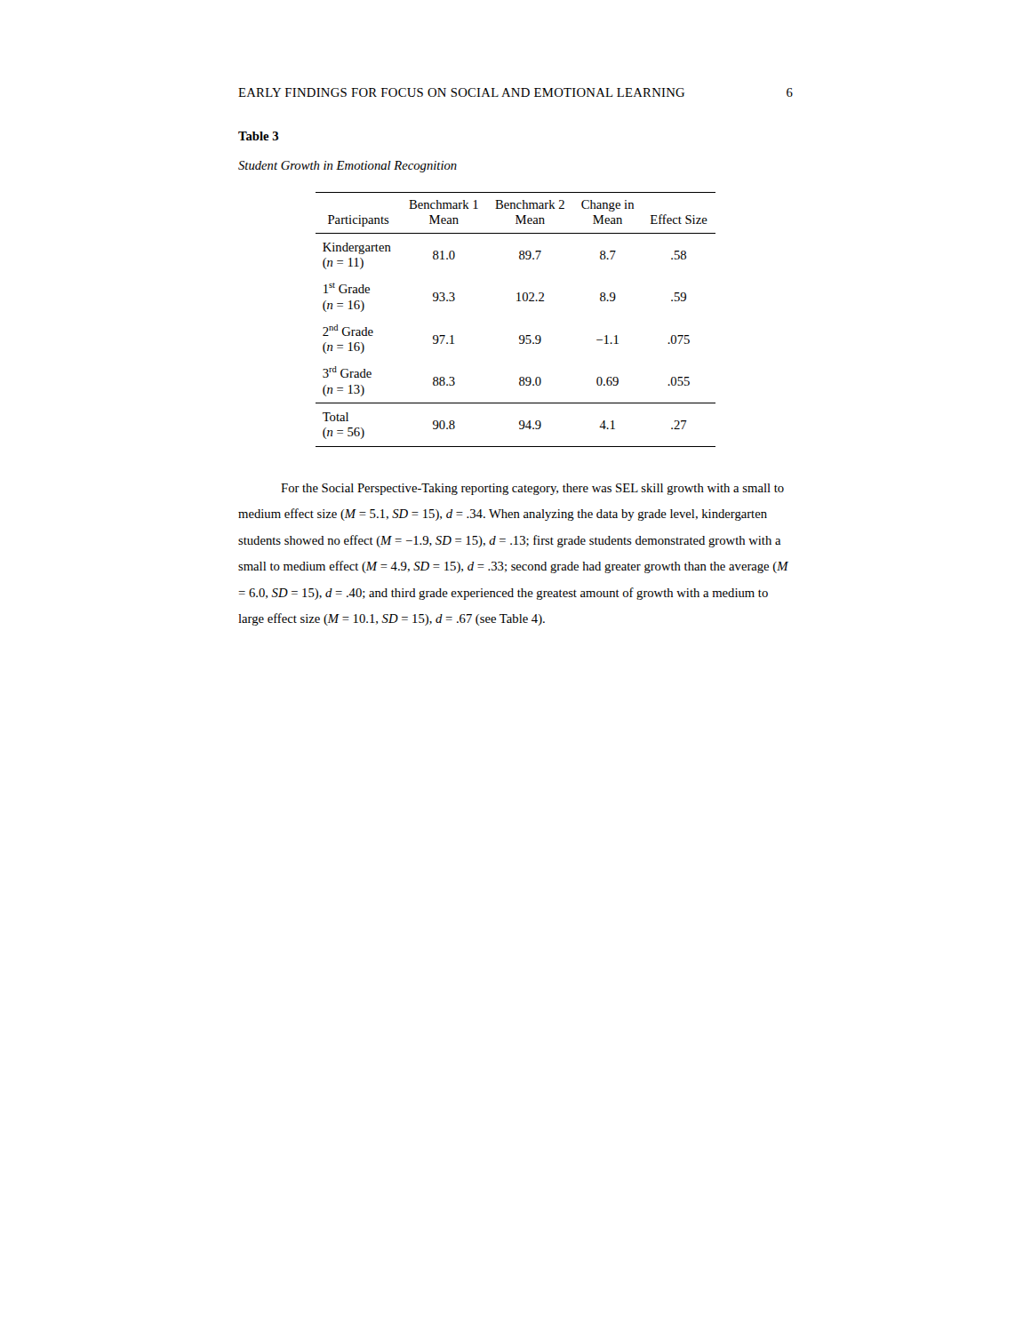Early Findings for Focus on Social and Emotional Learning 6
Table 3
Student Growth in Emotional Recognition
| Participants | Benchmark 1 Mean | Benchmark 2 Mean | Change in Mean | Effect Size |
| --- | --- | --- | --- | --- |
| Kindergarten ( n = 11) | 81.0 | 89.7 | 8.7 | .58 |
| 1 st Grade ( n = 16) | 93.3 | 102.2 | 8.9 | .59 |
| 2 nd Grade ( n = 16) | 97.1 | 95.9 | −1.1 | .075 |
| 3 rd Grade ( n = 13) | 88.3 | 89.0 | 0.69 | .055 |
| Total ( n = 56) | 90.8 | 94.9 | 4.1 | .27 |
For the Social Perspective-Taking reporting category, there was SEL skill growth with a small to medium effect size (M = 5.1, SD = 15), d = .34. When analyzing the data by grade level, kindergarten students showed no effect (M = −1.9, SD = 15), d = .13; first grade students demonstrated growth with a small to medium effect (M = 4.9, SD = 15), d = .33; second grade had greater growth than the average (M = 6.0, SD = 15), d = .40; and third grade experienced the greatest amount of growth with a medium to large effect size (M = 10.1, SD = 15), d = .67 (see Table 4).